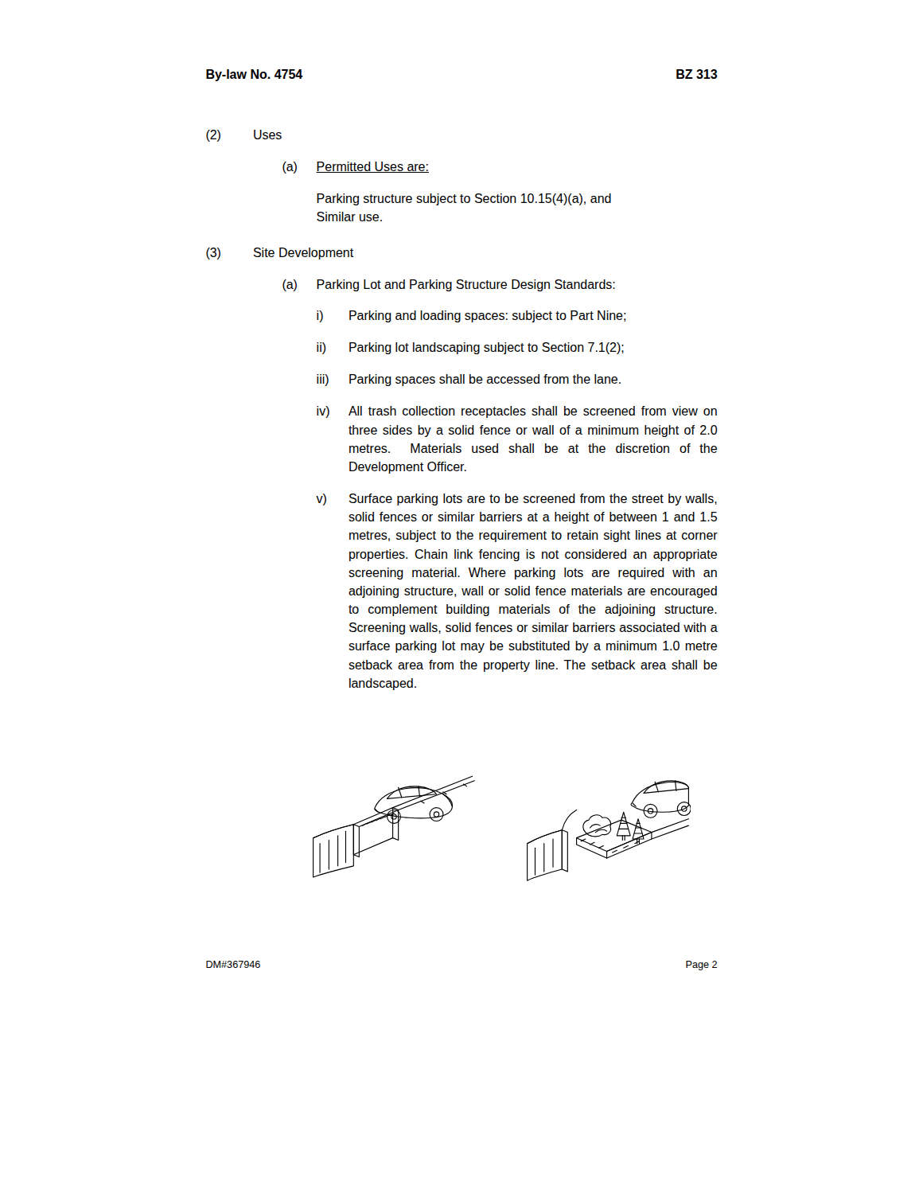By-law No. 4754
BZ 313
(2)
Uses
(a)
Permitted Uses are:
Parking structure subject to Section 10.15(4)(a), and
Similar use.
(3)
Site Development
(a)
Parking Lot and Parking Structure Design Standards:
i)
Parking and loading spaces: subject to Part Nine;
ii)
Parking lot landscaping subject to Section 7.1(2);
iii)
Parking spaces shall be accessed from the lane.
iv)
All trash collection receptacles shall be screened from view on three sides by a solid fence or wall of a minimum height of 2.0 metres. Materials used shall be at the discretion of the Development Officer.
v)
Surface parking lots are to be screened from the street by walls, solid fences or similar barriers at a height of between 1 and 1.5 metres, subject to the requirement to retain sight lines at corner properties. Chain link fencing is not considered an appropriate screening material. Where parking lots are required with an adjoining structure, wall or solid fence materials are encouraged to complement building materials of the adjoining structure. Screening walls, solid fences or similar barriers associated with a surface parking lot may be substituted by a minimum 1.0 metre setback area from the property line. The setback area shall be landscaped.
DM#367946
Page 2